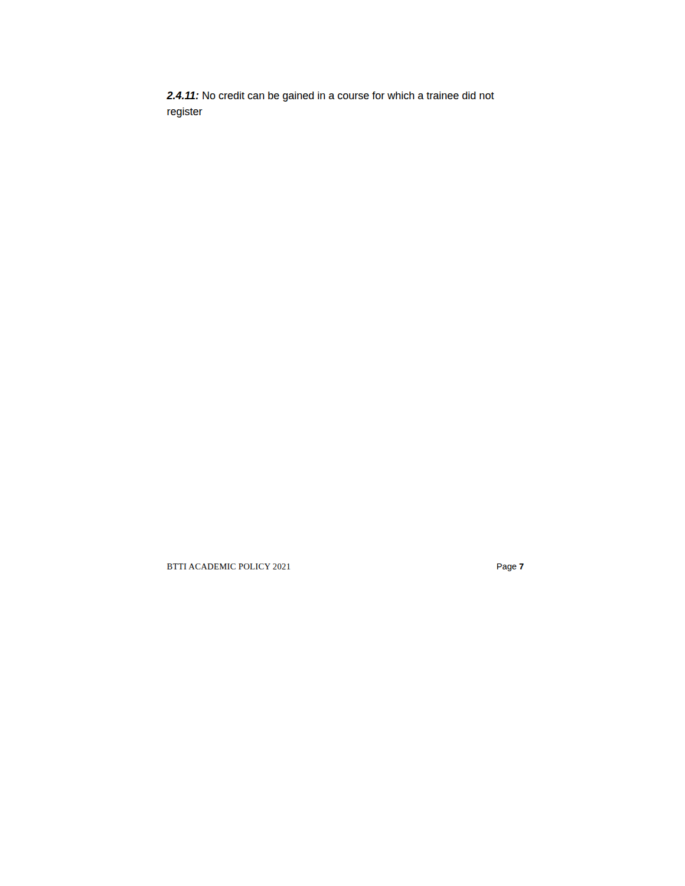2.4.11: No credit can be gained in a course for which a trainee did not register
BTTI ACADEMIC POLICY 2021 Page 7